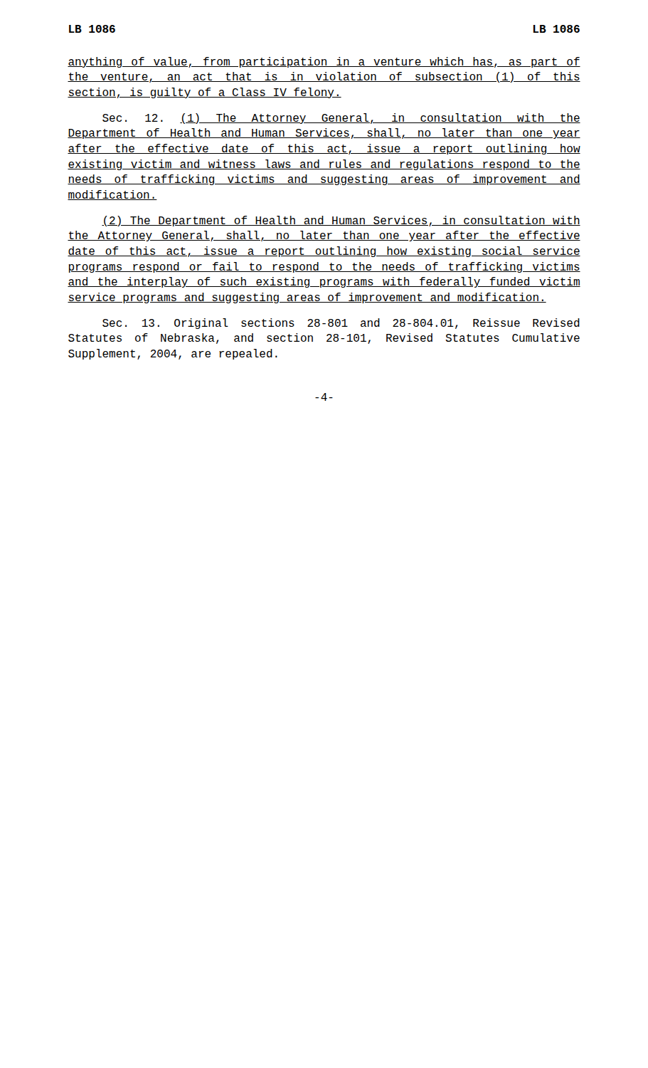LB 1086 LB 1086
anything of value, from participation in a venture which has, as part of the venture, an act that is in violation of subsection (1) of this section, is guilty of a Class IV felony.
Sec. 12. (1) The Attorney General, in consultation with the Department of Health and Human Services, shall, no later than one year after the effective date of this act, issue a report outlining how existing victim and witness laws and rules and regulations respond to the needs of trafficking victims and suggesting areas of improvement and modification.
(2) The Department of Health and Human Services, in consultation with the Attorney General, shall, no later than one year after the effective date of this act, issue a report outlining how existing social service programs respond or fail to respond to the needs of trafficking victims and the interplay of such existing programs with federally funded victim service programs and suggesting areas of improvement and modification.
Sec. 13. Original sections 28-801 and 28-804.01, Reissue Revised Statutes of Nebraska, and section 28-101, Revised Statutes Cumulative Supplement, 2004, are repealed.
-4-